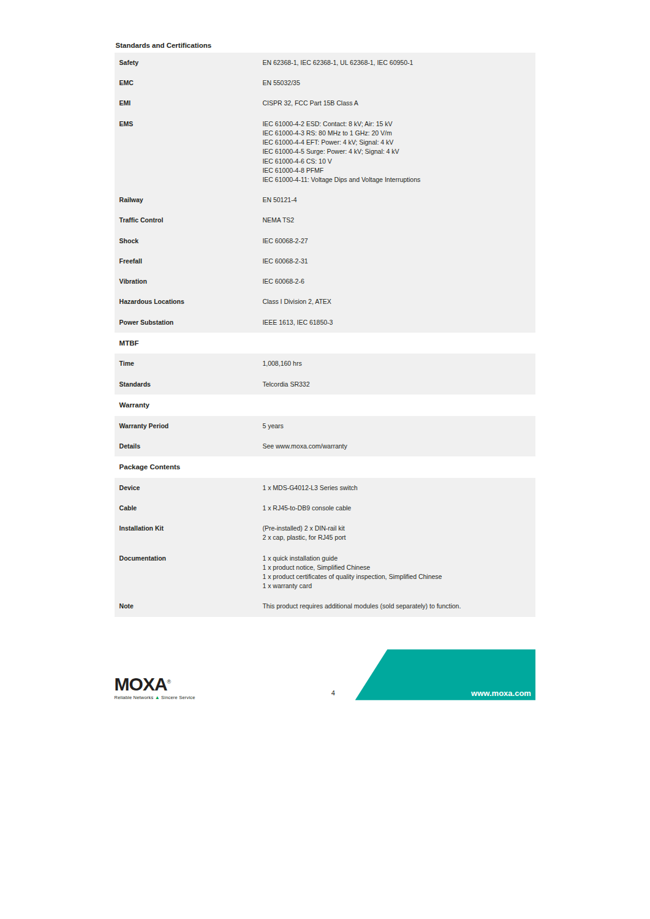Standards and Certifications
| Safety | EN 62368-1, IEC 62368-1, UL 62368-1, IEC 60950-1 |
| EMC | EN 55032/35 |
| EMI | CISPR 32, FCC Part 15B Class A |
| EMS | IEC 61000-4-2 ESD: Contact: 8 kV; Air: 15 kV IEC 61000-4-3 RS: 80 MHz to 1 GHz: 20 V/m IEC 61000-4-4 EFT: Power: 4 kV; Signal: 4 kV IEC 61000-4-5 Surge: Power: 4 kV; Signal: 4 kV IEC 61000-4-6 CS: 10 V IEC 61000-4-8 PFMF IEC 61000-4-11: Voltage Dips and Voltage Interruptions |
| Railway | EN 50121-4 |
| Traffic Control | NEMA TS2 |
| Shock | IEC 60068-2-27 |
| Freefall | IEC 60068-2-31 |
| Vibration | IEC 60068-2-6 |
| Hazardous Locations | Class I Division 2, ATEX |
| Power Substation | IEEE 1613, IEC 61850-3 |
| MTBF |
| Time | 1,008,160 hrs |
| Standards | Telcordia SR332 |
| Warranty |
| Warranty Period | 5 years |
| Details | See www.moxa.com/warranty |
| Package Contents |
| Device | 1 x MDS-G4012-L3 Series switch |
| Cable | 1 x RJ45-to-DB9 console cable |
| Installation Kit | (Pre-installed) 2 x DIN-rail kit 2 x cap, plastic, for RJ45 port |
| Documentation | 1 x quick installation guide 1 x product notice, Simplified Chinese 1 x product certificates of quality inspection, Simplified Chinese 1 x warranty card |
| Note | This product requires additional modules (sold separately) to function. |
MOXA®
Reliable Networks ▲ Sincere Service
4
www.moxa.com